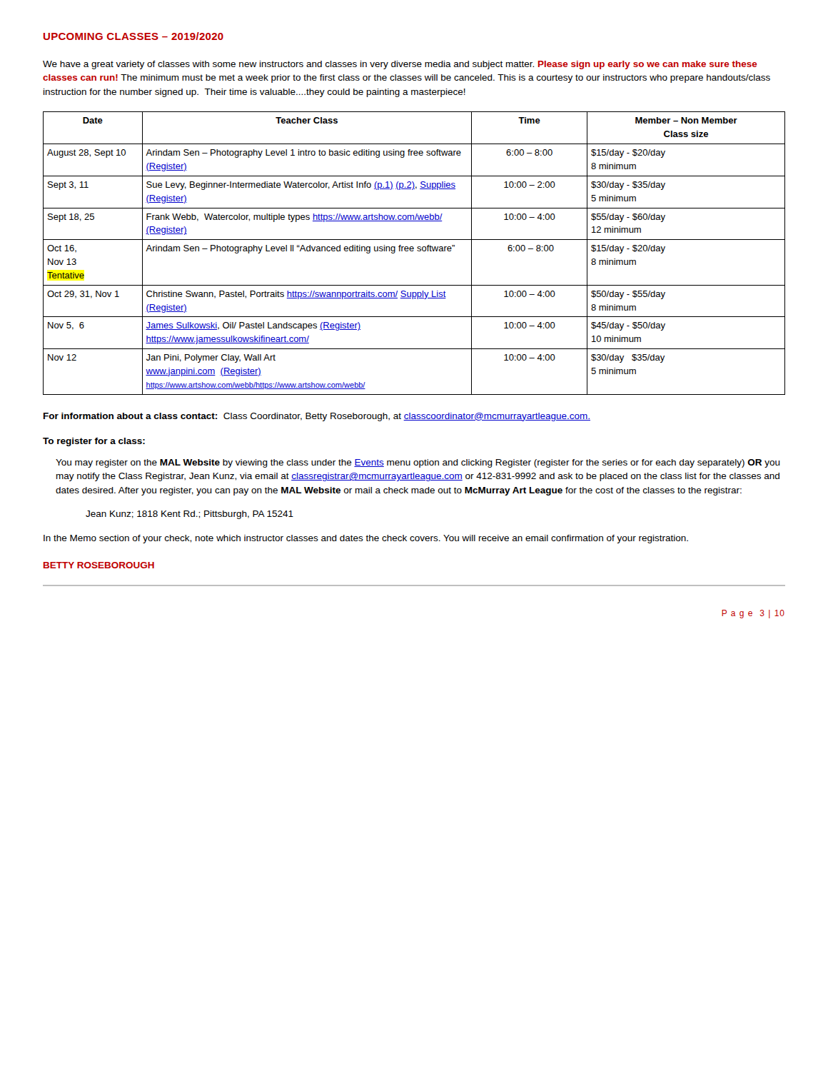UPCOMING CLASSES – 2019/2020
We have a great variety of classes with some new instructors and classes in very diverse media and subject matter. Please sign up early so we can make sure these classes can run! The minimum must be met a week prior to the first class or the classes will be canceled. This is a courtesy to our instructors who prepare handouts/class instruction for the number signed up. Their time is valuable....they could be painting a masterpiece!
| Date | Teacher Class | Time | Member – Non Member Class size |
| --- | --- | --- | --- |
| August 28, Sept 10 | Arindam Sen – Photography Level 1 intro to basic editing using free software (Register) | 6:00 – 8:00 | $15/day - $20/day 8 minimum |
| Sept 3, 11 | Sue Levy, Beginner-Intermediate Watercolor, Artist Info (p.1) (p.2) , Supplies (Register) | 10:00 – 2:00 | $30/day - $35/day 5 minimum |
| Sept 18, 25 | Frank Webb, Watercolor, multiple types https://www.artshow.com/webb/ (Register) | 10:00 – 4:00 | $55/day - $60/day 12 minimum |
| Oct 16, Nov 13 Tentative | Arindam Sen – Photography Level ll “Advanced editing using free software” | 6:00 – 8:00 | $15/day - $20/day 8 minimum |
| Oct 29, 31, Nov 1 | Christine Swann, Pastel, Portraits https://swannportraits.com/ Supply List (Register) | 10:00 – 4:00 | $50/day - $55/day 8 minimum |
| Nov 5, 6 | James Sulkowski , Oil/ Pastel Landscapes (Register) https://www.jamessulkowskifineart.com/ | 10:00 – 4:00 | $45/day - $50/day 10 minimum |
| Nov 12 | Jan Pini, Polymer Clay, Wall Art www.janpini.com (Register) https://www.artshow.com/webb/ https://www.artshow.com/webb/ | 10:00 – 4:00 | $30/day $35/day 5 minimum |
For information about a class contact: Class Coordinator, Betty Roseborough, at classcoordinator@mcmurrayartleague.com.
To register for a class:
You may register on the MAL Website by viewing the class under the Events menu option and clicking Register (register for the series or for each day separately) OR you may notify the Class Registrar, Jean Kunz, via email at classregistrar@mcmurrayartleague.com or 412-831-9992 and ask to be placed on the class list for the classes and dates desired. After you register, you can pay on the MAL Website or mail a check made out to McMurray Art League for the cost of the classes to the registrar:
Jean Kunz; 1818 Kent Rd.; Pittsburgh, PA 15241
In the Memo section of your check, note which instructor classes and dates the check covers. You will receive an email confirmation of your registration.
BETTY ROSEBOROUGH
P a g e 3 | 10